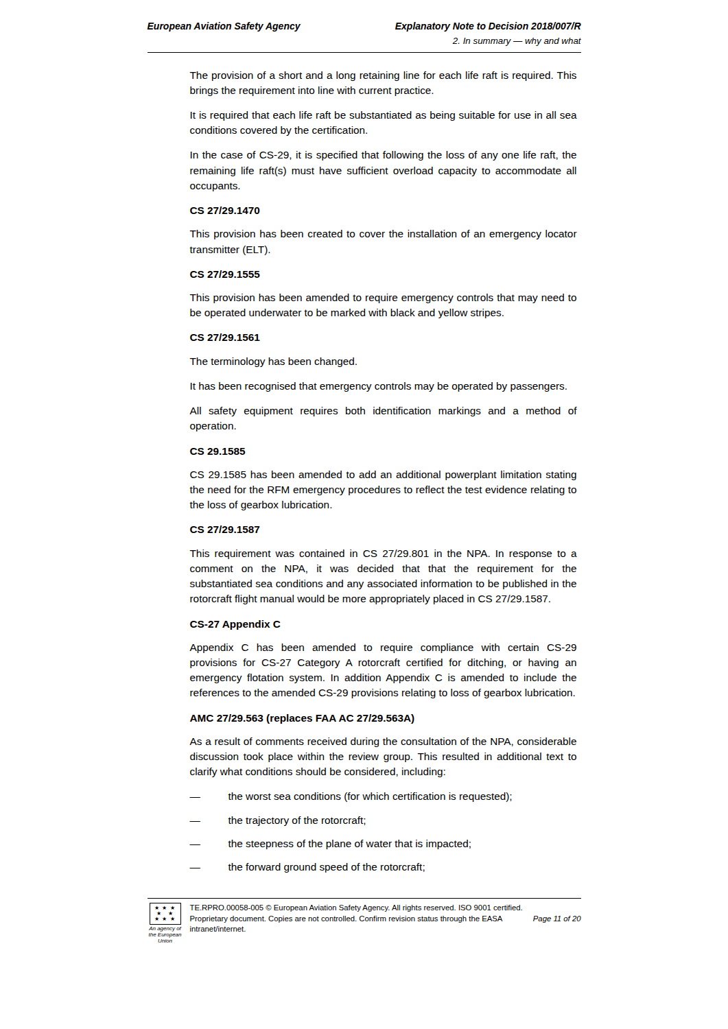European Aviation Safety Agency
Explanatory Note to Decision 2018/007/R
2. In summary — why and what
The provision of a short and a long retaining line for each life raft is required. This brings the requirement into line with current practice.
It is required that each life raft be substantiated as being suitable for use in all sea conditions covered by the certification.
In the case of CS-29, it is specified that following the loss of any one life raft, the remaining life raft(s) must have sufficient overload capacity to accommodate all occupants.
CS 27/29.1470
This provision has been created to cover the installation of an emergency locator transmitter (ELT).
CS 27/29.1555
This provision has been amended to require emergency controls that may need to be operated underwater to be marked with black and yellow stripes.
CS 27/29.1561
The terminology has been changed.
It has been recognised that emergency controls may be operated by passengers.
All safety equipment requires both identification markings and a method of operation.
CS 29.1585
CS 29.1585 has been amended to add an additional powerplant limitation stating the need for the RFM emergency procedures to reflect the test evidence relating to the loss of gearbox lubrication.
CS 27/29.1587
This requirement was contained in CS 27/29.801 in the NPA. In response to a comment on the NPA, it was decided that that the requirement for the substantiated sea conditions and any associated information to be published in the rotorcraft flight manual would be more appropriately placed in CS 27/29.1587.
CS-27 Appendix C
Appendix C has been amended to require compliance with certain CS-29 provisions for CS-27 Category A rotorcraft certified for ditching, or having an emergency flotation system. In addition Appendix C is amended to include the references to the amended CS-29 provisions relating to loss of gearbox lubrication.
AMC 27/29.563 (replaces FAA AC 27/29.563A)
As a result of comments received during the consultation of the NPA, considerable discussion took place within the review group. This resulted in additional text to clarify what conditions should be considered, including:
the worst sea conditions (for which certification is requested);
the trajectory of the rotorcraft;
the steepness of the plane of water that is impacted;
the forward ground speed of the rotorcraft;
★ ★ ★
★ ★
★ ★ ★
An agency of the European Union
TE.RPRO.00058-005 © European Aviation Safety Agency. All rights reserved. ISO 9001 certified.
Proprietary document. Copies are not controlled. Confirm revision status through the EASA intranet/internet. Page 11 of 20